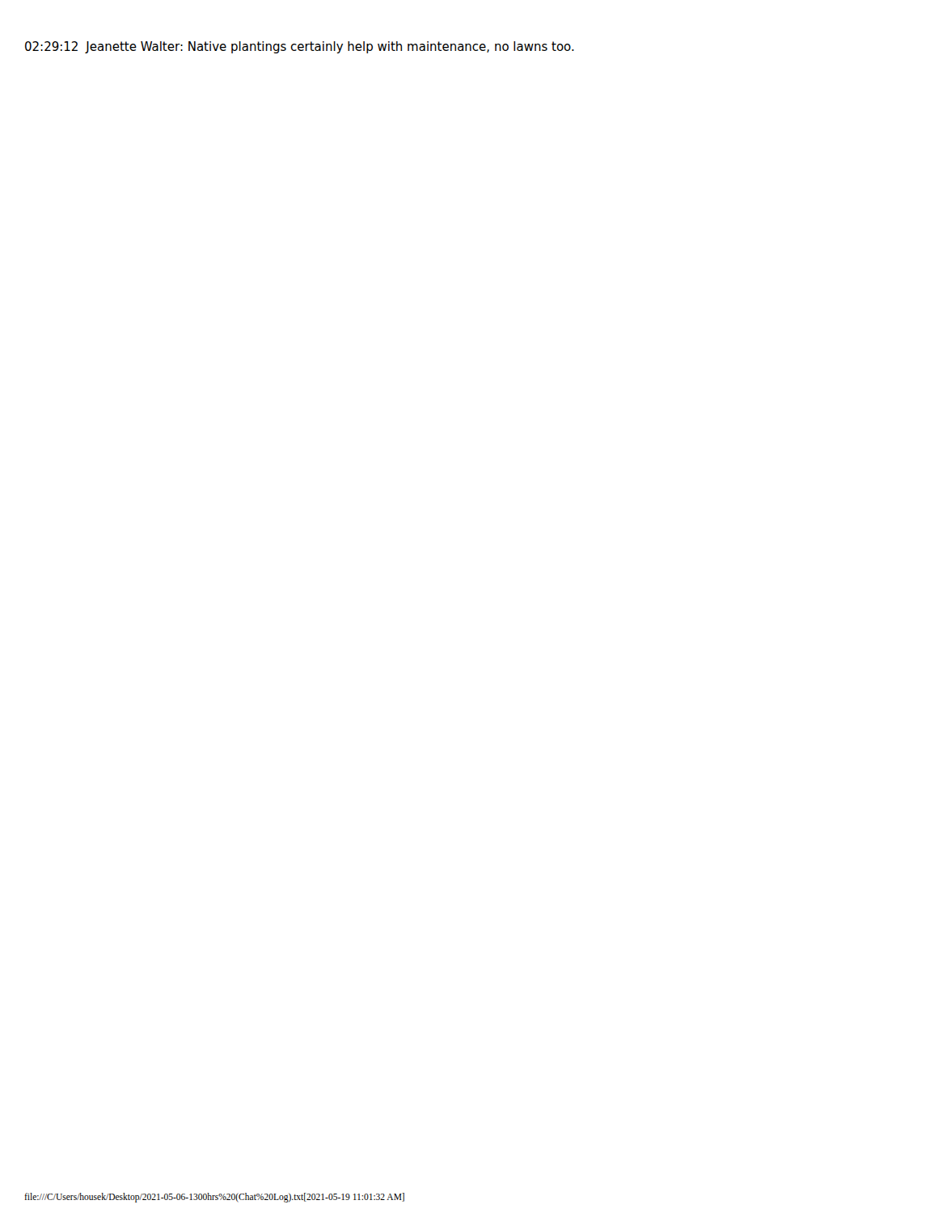02:29:12 Jeanette Walter: Native plantings certainly help with maintenance, no lawns too.
file:///C/Users/housek/Desktop/2021-05-06-1300hrs%20(Chat%20Log).txt[2021-05-19 11:01:32 AM]